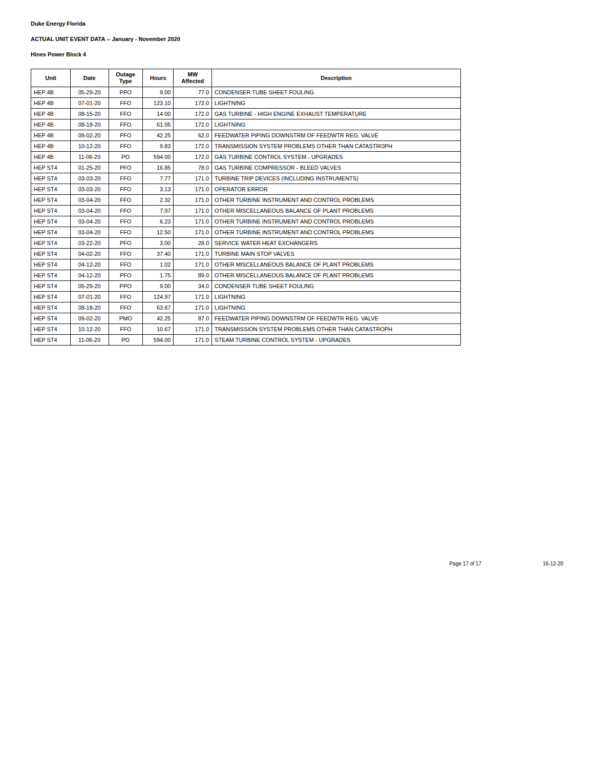Duke Energy Florida
ACTUAL UNIT EVENT DATA -- January - November 2020
Hines Power Block 4
| Unit | Date | Outage Type | Hours | MW Affected | Description |
| --- | --- | --- | --- | --- | --- |
| HEP 4B | 05-29-20 | PPO | 9.00 | 77.0 | CONDENSER TUBE SHEET FOULING |
| HEP 4B | 07-01-20 | FFO | 123.10 | 172.0 | LIGHTNING |
| HEP 4B | 08-15-20 | FFO | 14.00 | 172.0 | GAS TURBINE - HIGH ENGINE EXHAUST TEMPERATURE |
| HEP 4B | 08-18-20 | FFO | 61.05 | 172.0 | LIGHTNING |
| HEP 4B | 09-02-20 | PFO | 42.25 | 62.0 | FEEDWATER PIPING DOWNSTRM OF FEEDWTR REG. VALVE |
| HEP 4B | 10-12-20 | FFO | 9.83 | 172.0 | TRANSMISSION SYSTEM PROBLEMS OTHER THAN CATASTROPH |
| HEP 4B | 11-06-20 | PO | 594.00 | 172.0 | GAS TURBINE CONTROL SYSTEM - UPGRADES |
| HEP ST4 | 01-25-20 | PFO | 16.85 | 78.0 | GAS TURBINE COMPRESSOR - BLEED VALVES |
| HEP ST4 | 03-03-20 | FFO | 7.77 | 171.0 | TURBINE TRIP DEVICES (INCLUDING INSTRUMENTS) |
| HEP ST4 | 03-03-20 | FFO | 3.13 | 171.0 | OPERATOR ERROR |
| HEP ST4 | 03-04-20 | FFO | 2.32 | 171.0 | OTHER TURBINE INSTRUMENT AND CONTROL PROBLEMS |
| HEP ST4 | 03-04-20 | FFO | 7.97 | 171.0 | OTHER MISCELLANEOUS BALANCE OF PLANT PROBLEMS |
| HEP ST4 | 03-04-20 | FFO | 6.23 | 171.0 | OTHER TURBINE INSTRUMENT AND CONTROL PROBLEMS |
| HEP ST4 | 03-04-20 | FFO | 12.50 | 171.0 | OTHER TURBINE INSTRUMENT AND CONTROL PROBLEMS |
| HEP ST4 | 03-22-20 | PFO | 3.00 | 28.0 | SERVICE WATER HEAT EXCHANGERS |
| HEP ST4 | 04-02-20 | FFO | 37.40 | 171.0 | TURBINE MAIN STOP VALVES |
| HEP ST4 | 04-12-20 | FFO | 1.02 | 171.0 | OTHER MISCELLANEOUS BALANCE OF PLANT PROBLEMS |
| HEP ST4 | 04-12-20 | PFO | 1.75 | 89.0 | OTHER MISCELLANEOUS BALANCE OF PLANT PROBLEMS |
| HEP ST4 | 05-29-20 | PPO | 9.00 | 34.0 | CONDENSER TUBE SHEET FOULING |
| HEP ST4 | 07-01-20 | FFO | 124.97 | 171.0 | LIGHTNING |
| HEP ST4 | 08-18-20 | FFO | 63.67 | 171.0 | LIGHTNING |
| HEP ST4 | 09-02-20 | PMO | 42.25 | 87.0 | FEEDWATER PIPING DOWNSTRM OF FEEDWTR REG. VALVE |
| HEP ST4 | 10-12-20 | FFO | 10.67 | 171.0 | TRANSMISSION SYSTEM PROBLEMS OTHER THAN CATASTROPH |
| HEP ST4 | 11-06-20 | PO | 594.00 | 171.0 | STEAM TURBINE CONTROL SYSTEM - UPGRADES |
Page 17 of 17 16-12-20